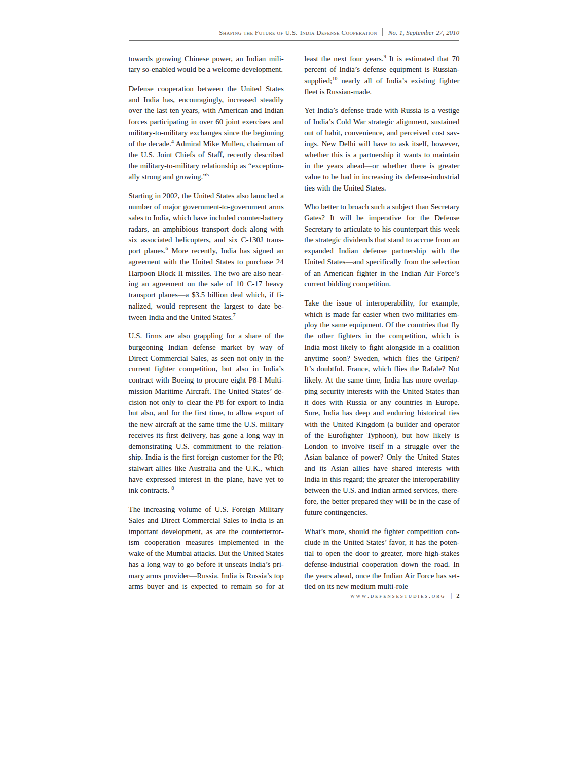Shaping the Future of U.S.-India Defense Cooperation No. 1, September 27, 2010
towards growing Chinese power, an Indian military so-enabled would be a welcome development.
Defense cooperation between the United States and India has, encouragingly, increased steadily over the last ten years, with American and Indian forces participating in over 60 joint exercises and military-to-military exchanges since the beginning of the decade.4 Admiral Mike Mullen, chairman of the U.S. Joint Chiefs of Staff, recently described the military-to-military relationship as “exceptionally strong and growing.”5
Starting in 2002, the United States also launched a number of major government-to-government arms sales to India, which have included counter-battery radars, an amphibious transport dock along with six associated helicopters, and six C-130J transport planes.6 More recently, India has signed an agreement with the United States to purchase 24 Harpoon Block II missiles. The two are also nearing an agreement on the sale of 10 C-17 heavy transport planes—a $3.5 billion deal which, if finalized, would represent the largest to date between India and the United States.7
U.S. firms are also grappling for a share of the burgeoning Indian defense market by way of Direct Commercial Sales, as seen not only in the current fighter competition, but also in India’s contract with Boeing to procure eight P8-I Multi-mission Maritime Aircraft. The United States’ decision not only to clear the P8 for export to India but also, and for the first time, to allow export of the new aircraft at the same time the U.S. military receives its first delivery, has gone a long way in demonstrating U.S. commitment to the relationship. India is the first foreign customer for the P8; stalwart allies like Australia and the U.K., which have expressed interest in the plane, have yet to ink contracts. 8
The increasing volume of U.S. Foreign Military Sales and Direct Commercial Sales to India is an important development, as are the counterterrorism cooperation measures implemented in the wake of the Mumbai attacks. But the United States has a long way to go before it unseats India’s primary arms provider—Russia. India is Russia’s top arms buyer and is expected to remain so for at least the next four years.9 It is estimated that 70 percent of India’s defense equipment is Russian-supplied;10 nearly all of India’s existing fighter fleet is Russian-made.
Yet India’s defense trade with Russia is a vestige of India’s Cold War strategic alignment, sustained out of habit, convenience, and perceived cost savings. New Delhi will have to ask itself, however, whether this is a partnership it wants to maintain in the years ahead—or whether there is greater value to be had in increasing its defense-industrial ties with the United States.
Who better to broach such a subject than Secretary Gates? It will be imperative for the Defense Secretary to articulate to his counterpart this week the strategic dividends that stand to accrue from an expanded Indian defense partnership with the United States—and specifically from the selection of an American fighter in the Indian Air Force’s current bidding competition.
Take the issue of interoperability, for example, which is made far easier when two militaries employ the same equipment. Of the countries that fly the other fighters in the competition, which is India most likely to fight alongside in a coalition anytime soon? Sweden, which flies the Gripen? It’s doubtful. France, which flies the Rafale? Not likely. At the same time, India has more overlapping security interests with the United States than it does with Russia or any countries in Europe. Sure, India has deep and enduring historical ties with the United Kingdom (a builder and operator of the Eurofighter Typhoon), but how likely is London to involve itself in a struggle over the Asian balance of power? Only the United States and its Asian allies have shared interests with India in this regard; the greater the interoperability between the U.S. and Indian armed services, therefore, the better prepared they will be in the case of future contingencies.
What’s more, should the fighter competition conclude in the United States’ favor, it has the potential to open the door to greater, more high-stakes defense-industrial cooperation down the road. In the years ahead, once the Indian Air Force has settled on its new medium multi-role
www.defensestudies.org |2